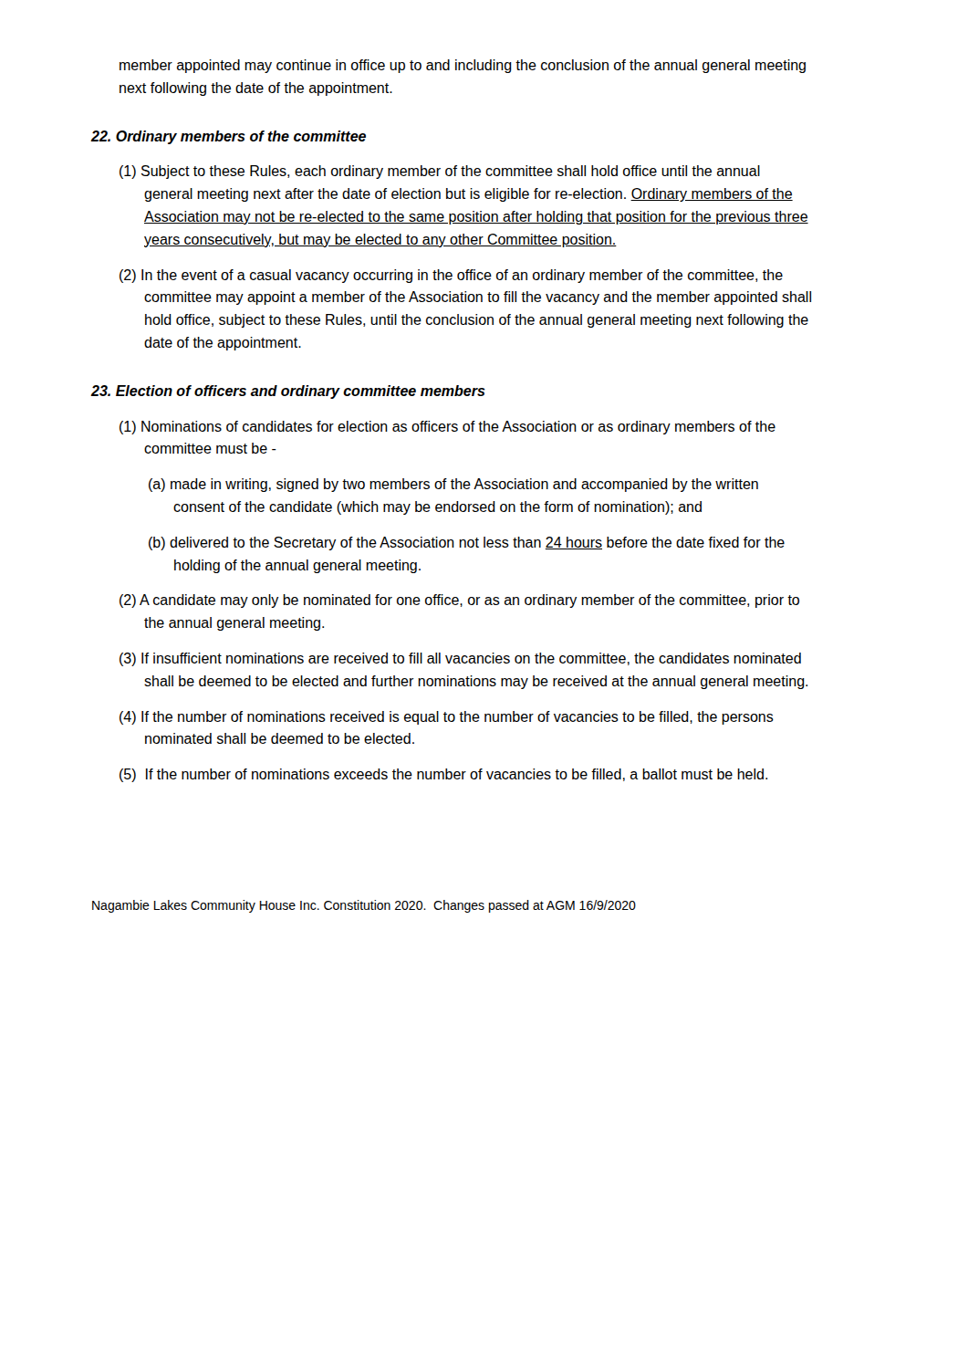member appointed may continue in office up to and including the conclusion of the annual general meeting next following the date of the appointment.
22. Ordinary members of the committee
(1) Subject to these Rules, each ordinary member of the committee shall hold office until the annual general meeting next after the date of election but is eligible for re-election. Ordinary members of the Association may not be re-elected to the same position after holding that position for the previous three years consecutively, but may be elected to any other Committee position.
(2) In the event of a casual vacancy occurring in the office of an ordinary member of the committee, the committee may appoint a member of the Association to fill the vacancy and the member appointed shall hold office, subject to these Rules, until the conclusion of the annual general meeting next following the date of the appointment.
23. Election of officers and ordinary committee members
(1) Nominations of candidates for election as officers of the Association or as ordinary members of the committee must be -
(a) made in writing, signed by two members of the Association and accompanied by the written consent of the candidate (which may be endorsed on the form of nomination); and
(b) delivered to the Secretary of the Association not less than 24 hours before the date fixed for the holding of the annual general meeting.
(2) A candidate may only be nominated for one office, or as an ordinary member of the committee, prior to the annual general meeting.
(3) If insufficient nominations are received to fill all vacancies on the committee, the candidates nominated shall be deemed to be elected and further nominations may be received at the annual general meeting.
(4) If the number of nominations received is equal to the number of vacancies to be filled, the persons nominated shall be deemed to be elected.
(5) If the number of nominations exceeds the number of vacancies to be filled, a ballot must be held.
Nagambie Lakes Community House Inc. Constitution 2020. Changes passed at AGM 16/9/2020